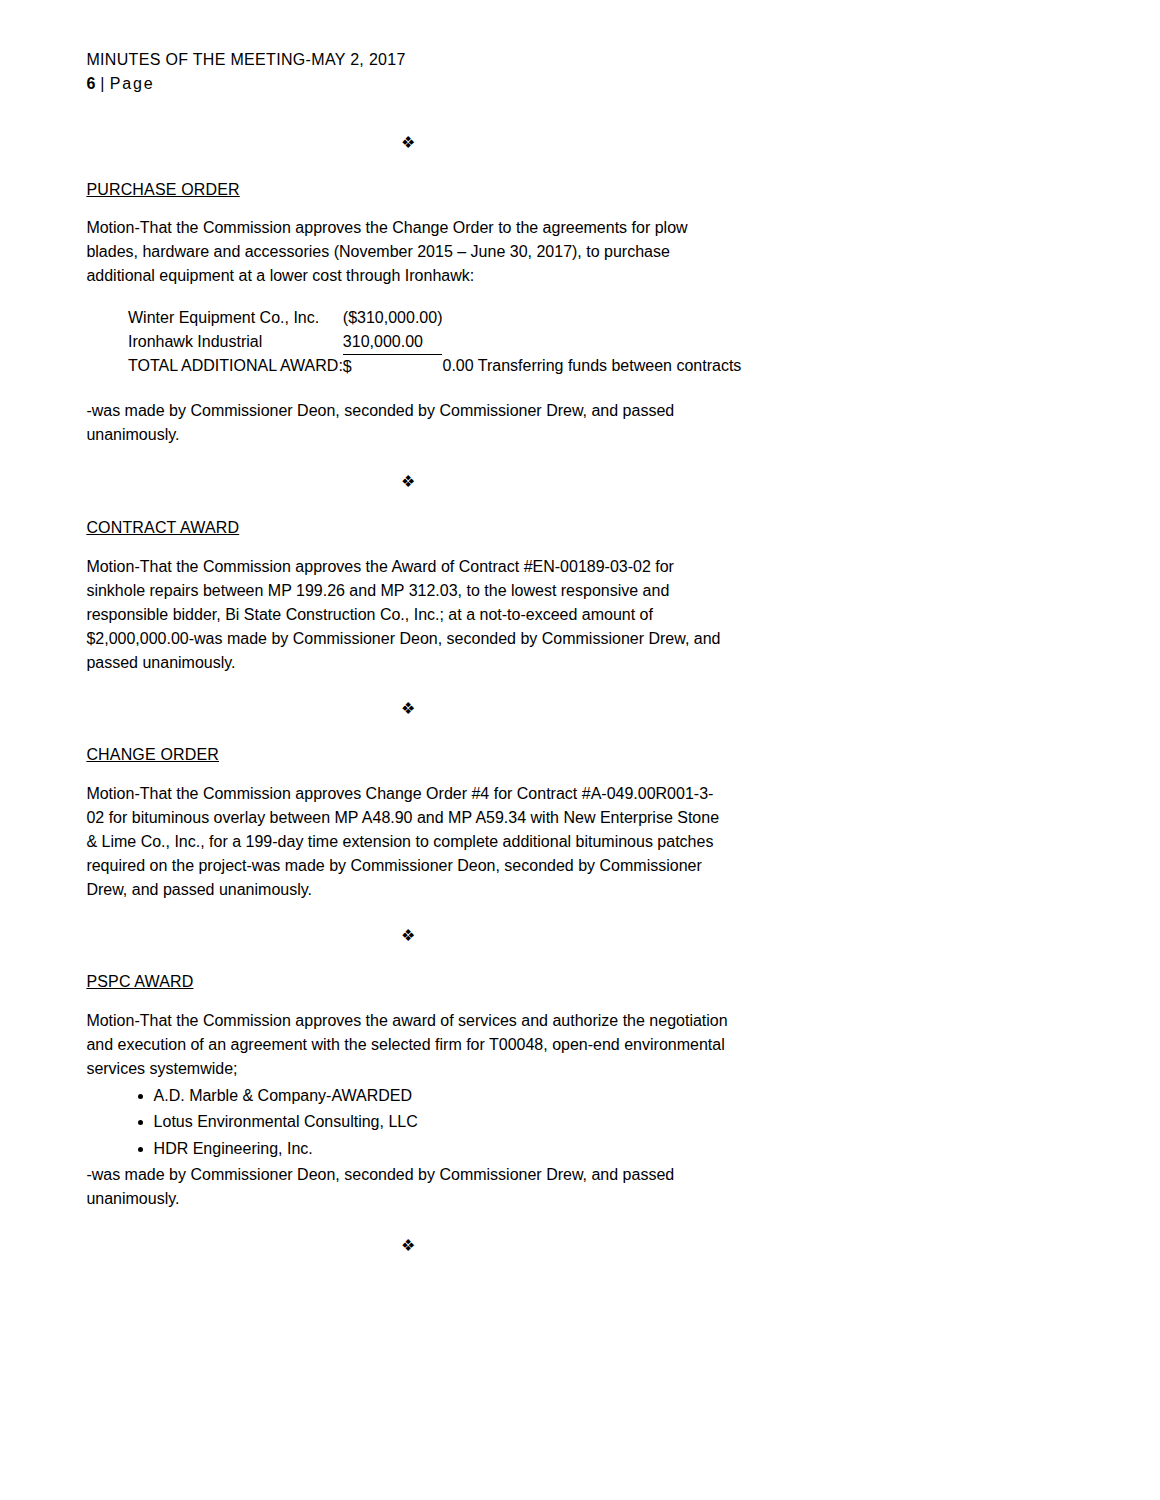MINUTES OF THE MEETING-MAY 2, 2017
6 | Page
❖
PURCHASE ORDER
Motion-That the Commission approves the Change Order to the agreements for plow blades, hardware and accessories (November 2015 – June 30, 2017), to purchase additional equipment at a lower cost through Ironhawk:
| Winter Equipment Co., Inc. | ($310,000.00) | |
| Ironhawk Industrial | 310,000.00 | |
| TOTAL ADDITIONAL AWARD: | $ | 0.00 Transferring funds between contracts |
-was made by Commissioner Deon, seconded by Commissioner Drew, and passed unanimously.
❖
CONTRACT AWARD
Motion-That the Commission approves the Award of Contract #EN-00189-03-02 for sinkhole repairs between MP 199.26 and MP 312.03, to the lowest responsive and responsible bidder, Bi State Construction Co., Inc.; at a not-to-exceed amount of $2,000,000.00-was made by Commissioner Deon, seconded by Commissioner Drew, and passed unanimously.
❖
CHANGE ORDER
Motion-That the Commission approves Change Order #4 for Contract #A-049.00R001-3-02 for bituminous overlay between MP A48.90 and MP A59.34 with New Enterprise Stone & Lime Co., Inc., for a 199-day time extension to complete additional bituminous patches required on the project-was made by Commissioner Deon, seconded by Commissioner Drew, and passed unanimously.
❖
PSPC AWARD
Motion-That the Commission approves the award of services and authorize the negotiation and execution of an agreement with the selected firm for T00048, open-end environmental services systemwide;
A.D. Marble & Company-AWARDED
Lotus Environmental Consulting, LLC
HDR Engineering, Inc.
-was made by Commissioner Deon, seconded by Commissioner Drew, and passed unanimously.
❖